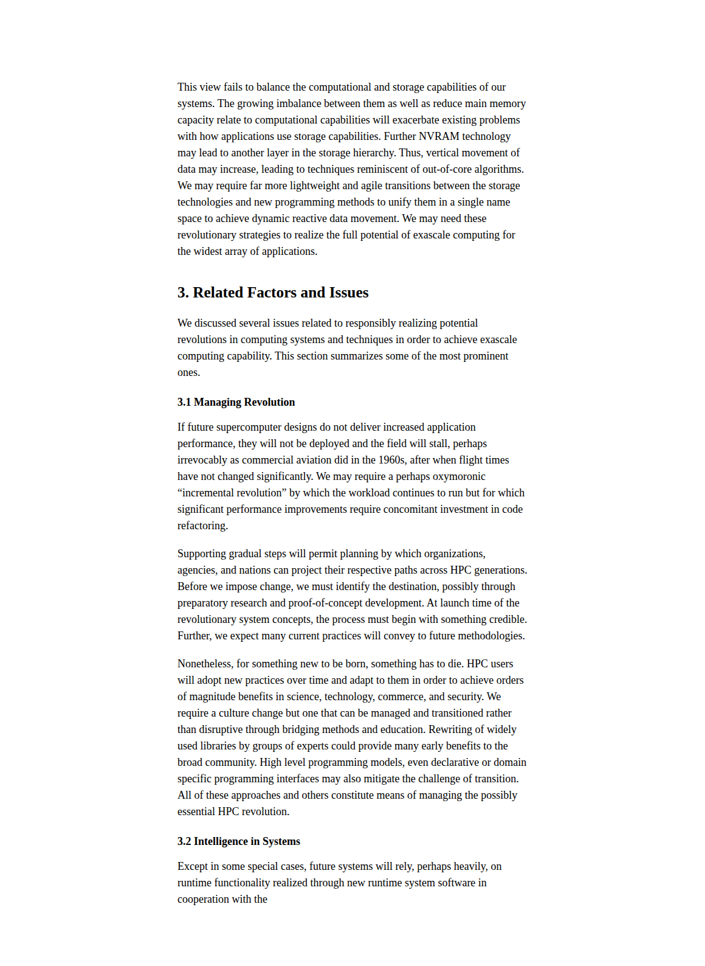This view fails to balance the computational and storage capabilities of our systems. The growing imbalance between them as well as reduce main memory capacity relate to computational capabilities will exacerbate existing problems with how applications use storage capabilities. Further NVRAM technology may lead to another layer in the storage hierarchy. Thus, vertical movement of data may increase, leading to techniques reminiscent of out-of-core algorithms. We may require far more lightweight and agile transitions between the storage technologies and new programming methods to unify them in a single name space to achieve dynamic reactive data movement. We may need these revolutionary strategies to realize the full potential of exascale computing for the widest array of applications.
3. Related Factors and Issues
We discussed several issues related to responsibly realizing potential revolutions in computing systems and techniques in order to achieve exascale computing capability. This section summarizes some of the most prominent ones.
3.1 Managing Revolution
If future supercomputer designs do not deliver increased application performance, they will not be deployed and the field will stall, perhaps irrevocably as commercial aviation did in the 1960s, after when flight times have not changed significantly. We may require a perhaps oxymoronic “incremental revolution” by which the workload continues to run but for which significant performance improvements require concomitant investment in code refactoring.
Supporting gradual steps will permit planning by which organizations, agencies, and nations can project their respective paths across HPC generations. Before we impose change, we must identify the destination, possibly through preparatory research and proof-of-concept development. At launch time of the revolutionary system concepts, the process must begin with something credible. Further, we expect many current practices will convey to future methodologies.
Nonetheless, for something new to be born, something has to die. HPC users will adopt new practices over time and adapt to them in order to achieve orders of magnitude benefits in science, technology, commerce, and security. We require a culture change but one that can be managed and transitioned rather than disruptive through bridging methods and education. Rewriting of widely used libraries by groups of experts could provide many early benefits to the broad community. High level programming models, even declarative or domain specific programming interfaces may also mitigate the challenge of transition. All of these approaches and others constitute means of managing the possibly essential HPC revolution.
3.2 Intelligence in Systems
Except in some special cases, future systems will rely, perhaps heavily, on runtime functionality realized through new runtime system software in cooperation with the